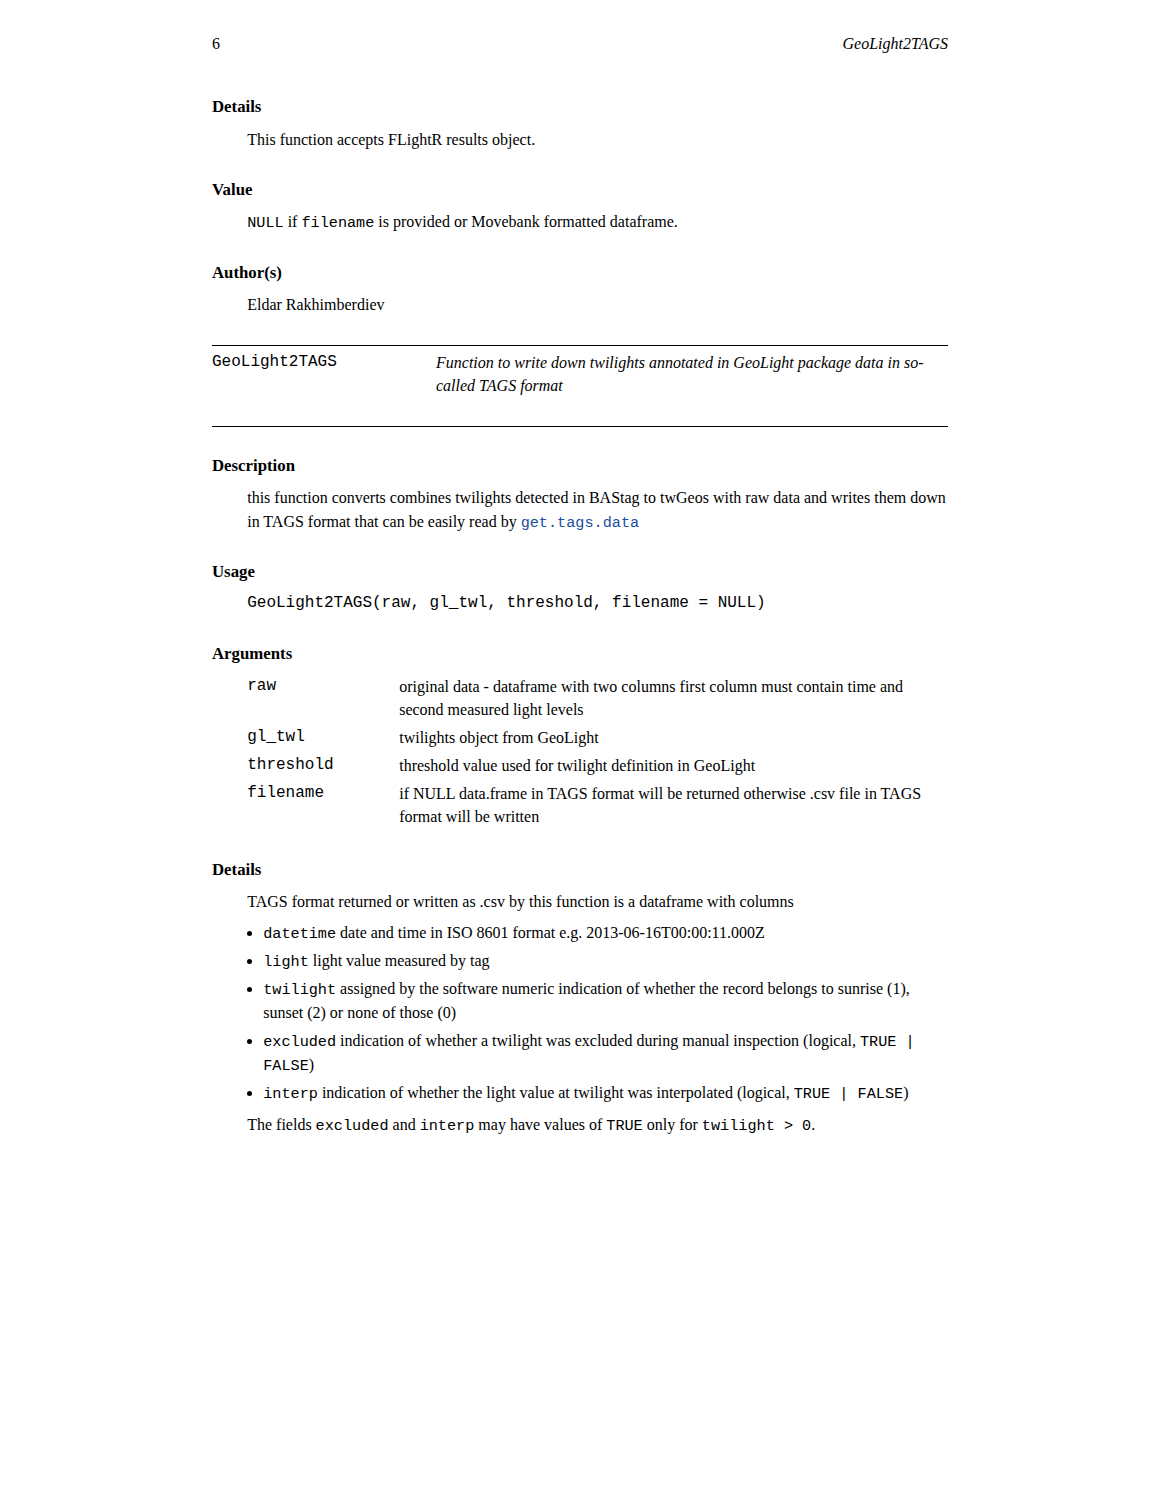6 GeoLight2TAGS
Details
This function accepts FLightR results object.
Value
NULL if filename is provided or Movebank formatted dataframe.
Author(s)
Eldar Rakhimberdiev
GeoLight2TAGS
Function to write down twilights annotated in GeoLight package data in so-called TAGS format
Description
this function converts combines twilights detected in BAStag to twGeos with raw data and writes them down in TAGS format that can be easily read by get.tags.data
Usage
GeoLight2TAGS(raw, gl_twl, threshold, filename = NULL)
Arguments
raw
original data - dataframe with two columns first column must contain time and second measured light levels
gl_twl
twilights object from GeoLight
threshold
threshold value used for twilight definition in GeoLight
filename
if NULL data.frame in TAGS format will be returned otherwise .csv file in TAGS format will be written
Details
TAGS format returned or written as .csv by this function is a dataframe with columns
datetime date and time in ISO 8601 format e.g. 2013-06-16T00:00:11.000Z
light light value measured by tag
twilight assigned by the software numeric indication of whether the record belongs to sunrise (1), sunset (2) or none of those (0)
excluded indication of whether a twilight was excluded during manual inspection (logical, TRUE | FALSE)
interp indication of whether the light value at twilight was interpolated (logical, TRUE | FALSE)
The fields excluded and interp may have values of TRUE only for twilight > 0.